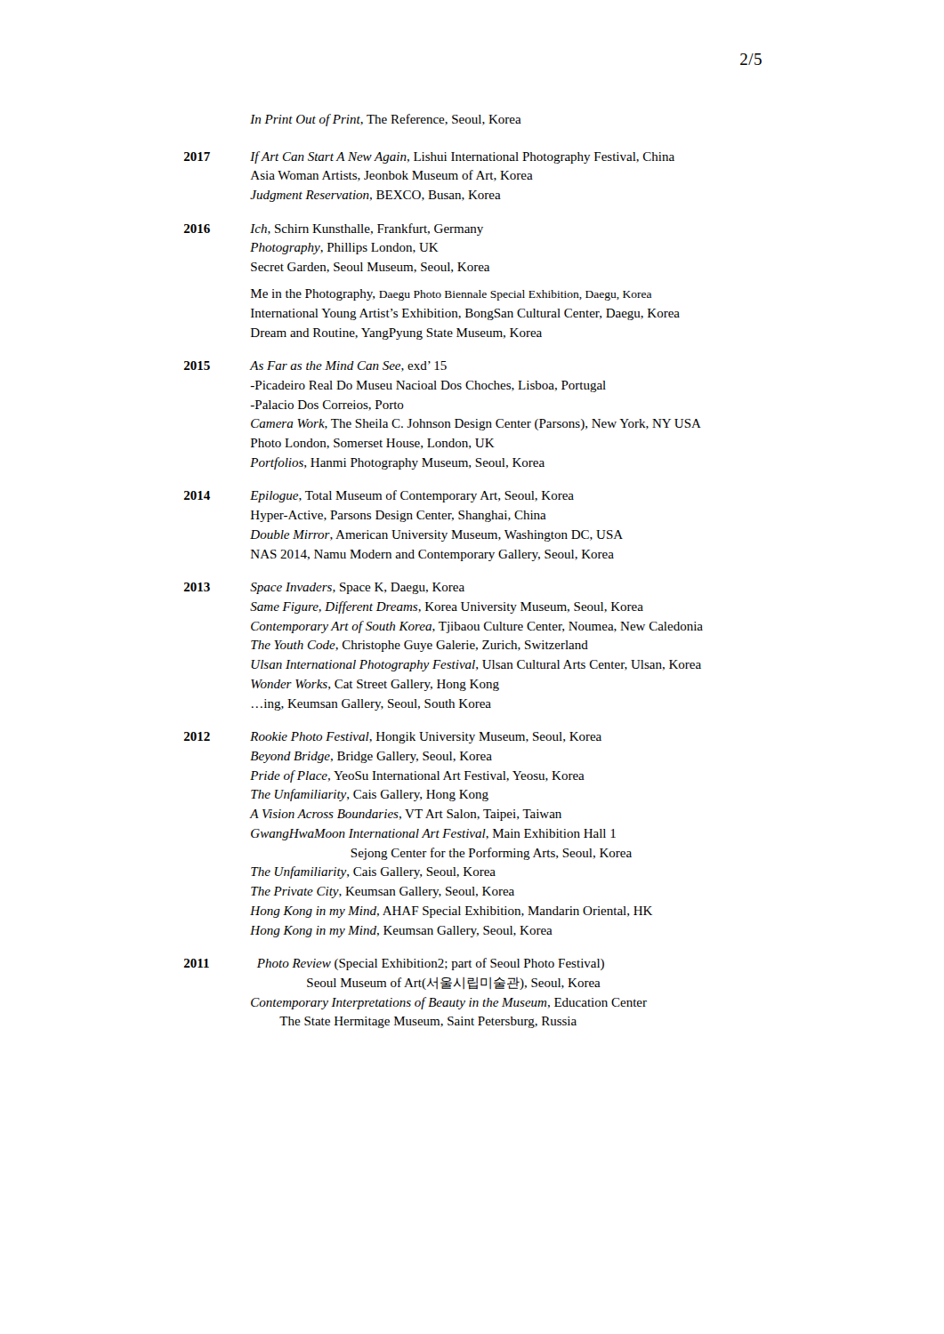2/5
In Print Out of Print, The Reference, Seoul, Korea
2017
If Art Can Start A New Again, Lishui International Photography Festival, China
Asia Woman Artists, Jeonbok Museum of Art, Korea
Judgment Reservation, BEXCO, Busan, Korea
2016
Ich, Schirn Kunsthalle, Frankfurt, Germany
Photography, Phillips London, UK
Secret Garden, Seoul Museum, Seoul, Korea
Me in the Photography, Daegu Photo Biennale Special Exhibition, Daegu, Korea
International Young Artist’s Exhibition, BongSan Cultural Center, Daegu, Korea
Dream and Routine, YangPyung State Museum, Korea
2015
As Far as the Mind Can See, exd’ 15
-Picadeiro Real Do Museu Nacioal Dos Choches, Lisboa, Portugal
-Palacio Dos Correios, Porto
Camera Work, The Sheila C. Johnson Design Center (Parsons), New York, NY USA
Photo London, Somerset House, London, UK
Portfolios, Hanmi Photography Museum, Seoul, Korea
2014
Epilogue, Total Museum of Contemporary Art, Seoul, Korea
Hyper-Active, Parsons Design Center, Shanghai, China
Double Mirror, American University Museum, Washington DC, USA
NAS 2014, Namu Modern and Contemporary Gallery, Seoul, Korea
2013
Space Invaders, Space K, Daegu, Korea
Same Figure, Different Dreams, Korea University Museum, Seoul, Korea
Contemporary Art of South Korea, Tjibaou Culture Center, Noumea, New Caledonia
The Youth Code, Christophe Guye Galerie, Zurich, Switzerland
Ulsan International Photography Festival, Ulsan Cultural Arts Center, Ulsan, Korea
Wonder Works, Cat Street Gallery, Hong Kong
…ing, Keumsan Gallery, Seoul, South Korea
2012
Rookie Photo Festival, Hongik University Museum, Seoul, Korea
Beyond Bridge, Bridge Gallery, Seoul, Korea
Pride of Place, YeoSu International Art Festival, Yeosu, Korea
The Unfamiliarity, Cais Gallery, Hong Kong
A Vision Across Boundaries, VT Art Salon, Taipei, Taiwan
GwangHwaMoon International Art Festival, Main Exhibition Hall 1
Sejong Center for the Porforming Arts, Seoul, Korea
The Unfamiliarity, Cais Gallery, Seoul, Korea
The Private City, Keumsan Gallery, Seoul, Korea
Hong Kong in my Mind, AHAF Special Exhibition, Mandarin Oriental, HK
Hong Kong in my Mind, Keumsan Gallery, Seoul, Korea
2011
Photo Review (Special Exhibition2; part of Seoul Photo Festival)
Seoul Museum of Art(서울시립미술관), Seoul, Korea
Contemporary Interpretations of Beauty in the Museum, Education Center
The State Hermitage Museum, Saint Petersburg, Russia